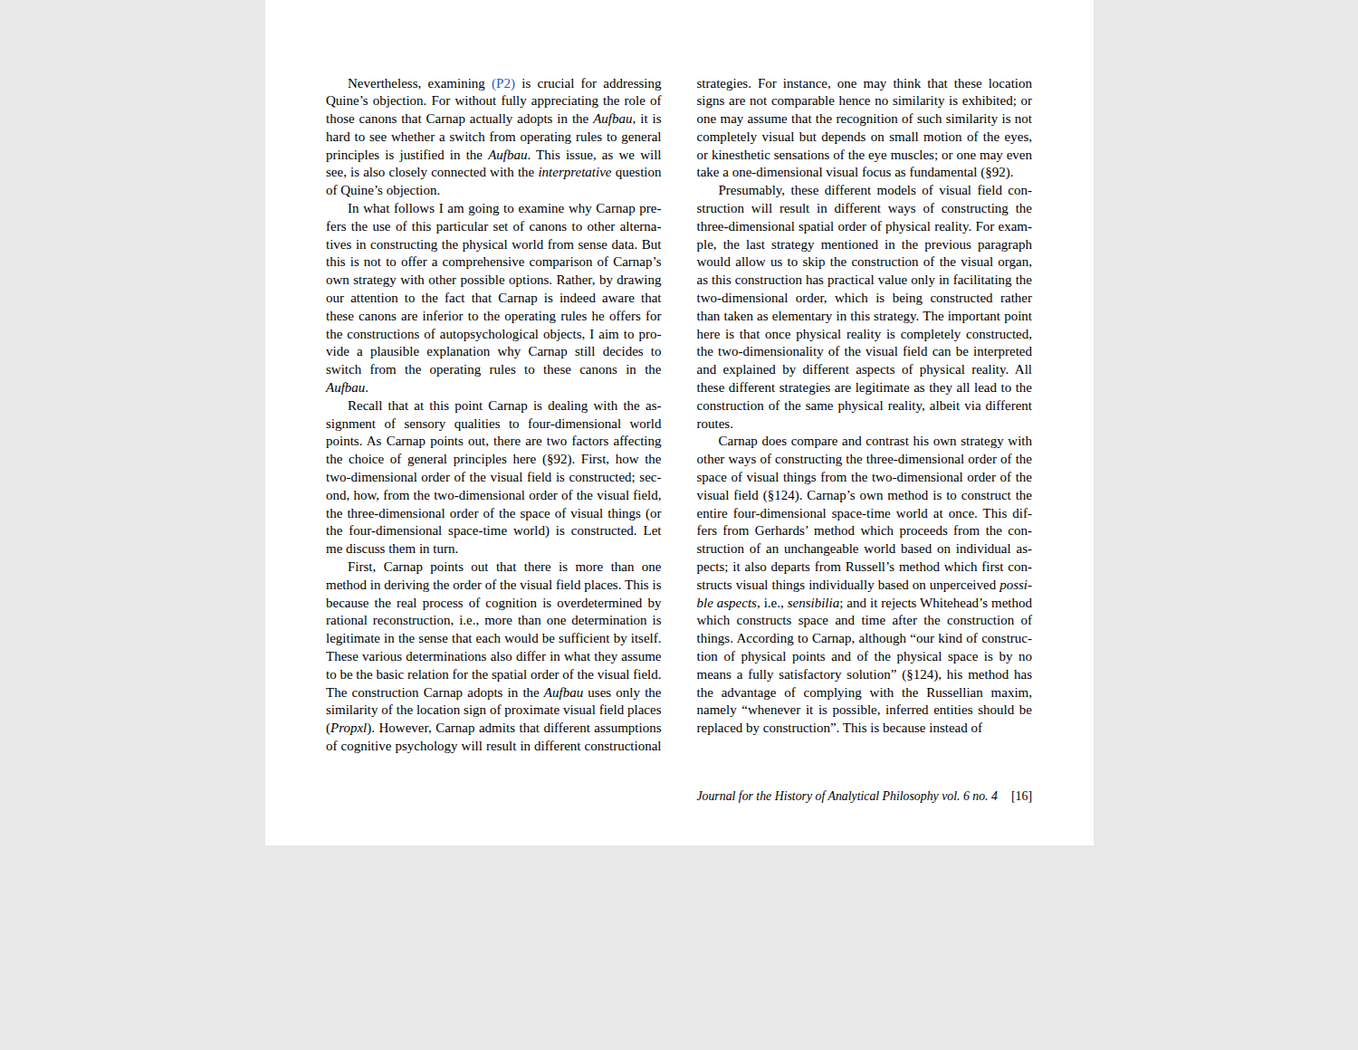Nevertheless, examining (P2) is crucial for addressing Quine’s objection. For without fully appreciating the role of those canons that Carnap actually adopts in the Aufbau, it is hard to see whether a switch from operating rules to general principles is justified in the Aufbau. This issue, as we will see, is also closely connected with the interpretative question of Quine’s objection.
In what follows I am going to examine why Carnap prefers the use of this particular set of canons to other alternatives in constructing the physical world from sense data. But this is not to offer a comprehensive comparison of Carnap’s own strategy with other possible options. Rather, by drawing our attention to the fact that Carnap is indeed aware that these canons are inferior to the operating rules he offers for the constructions of autopsychological objects, I aim to provide a plausible explanation why Carnap still decides to switch from the operating rules to these canons in the Aufbau.
Recall that at this point Carnap is dealing with the assignment of sensory qualities to four-dimensional world points. As Carnap points out, there are two factors affecting the choice of general principles here (§92). First, how the two-dimensional order of the visual field is constructed; second, how, from the two-dimensional order of the visual field, the three-dimensional order of the space of visual things (or the four-dimensional space-time world) is constructed. Let me discuss them in turn.
First, Carnap points out that there is more than one method in deriving the order of the visual field places. This is because the real process of cognition is overdetermined by rational reconstruction, i.e., more than one determination is legitimate in the sense that each would be sufficient by itself. These various determinations also differ in what they assume to be the basic relation for the spatial order of the visual field. The construction Carnap adopts in the Aufbau uses only the similarity of the location sign of proximate visual field places (Propxl). However, Carnap admits that different assumptions of cognitive psychology will result in different constructional strategies. For instance, one may think that these location signs are not comparable hence no similarity is exhibited; or one may assume that the recognition of such similarity is not completely visual but depends on small motion of the eyes, or kinesthetic sensations of the eye muscles; or one may even take a one-dimensional visual focus as fundamental (§92).
Presumably, these different models of visual field construction will result in different ways of constructing the three-dimensional spatial order of physical reality. For example, the last strategy mentioned in the previous paragraph would allow us to skip the construction of the visual organ, as this construction has practical value only in facilitating the two-dimensional order, which is being constructed rather than taken as elementary in this strategy. The important point here is that once physical reality is completely constructed, the two-dimensionality of the visual field can be interpreted and explained by different aspects of physical reality. All these different strategies are legitimate as they all lead to the construction of the same physical reality, albeit via different routes.
Carnap does compare and contrast his own strategy with other ways of constructing the three-dimensional order of the space of visual things from the two-dimensional order of the visual field (§124). Carnap’s own method is to construct the entire four-dimensional space-time world at once. This differs from Gerhards’ method which proceeds from the construction of an unchangeable world based on individual aspects; it also departs from Russell’s method which first constructs visual things individually based on unperceived possible aspects, i.e., sensibilia; and it rejects Whitehead’s method which constructs space and time after the construction of things. According to Carnap, although “our kind of construction of physical points and of the physical space is by no means a fully satisfactory solution” (§124), his method has the advantage of complying with the Russellian maxim, namely “whenever it is possible, inferred entities should be replaced by construction”. This is because instead of
Journal for the History of Analytical Philosophy vol. 6 no. 4[16]